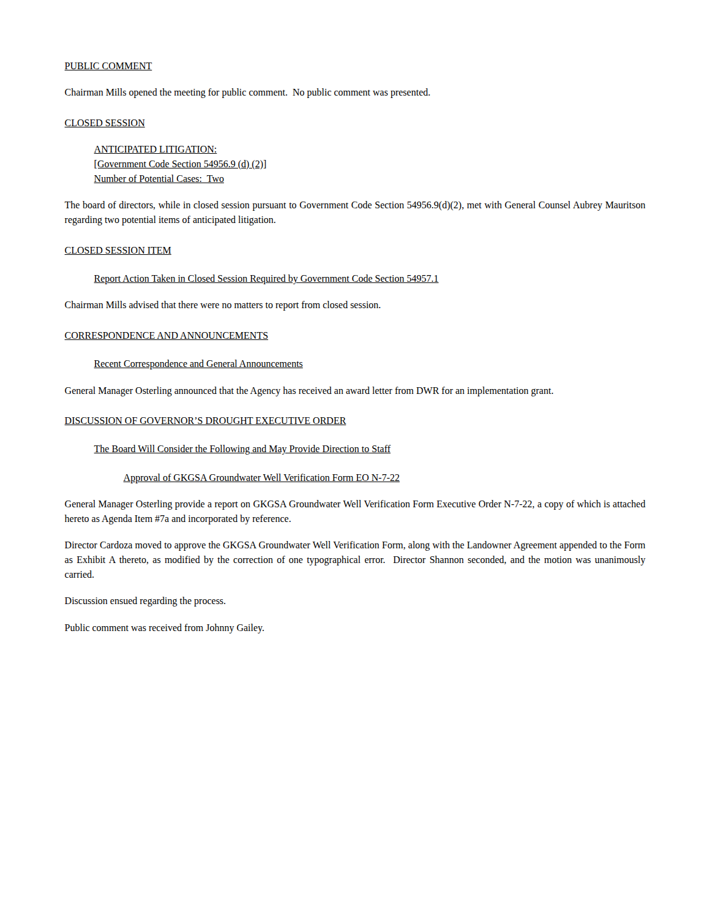PUBLIC COMMENT
Chairman Mills opened the meeting for public comment. No public comment was presented.
CLOSED SESSION
ANTICIPATED LITIGATION:
[Government Code Section 54956.9 (d) (2)]
Number of Potential Cases: Two
The board of directors, while in closed session pursuant to Government Code Section 54956.9(d)(2), met with General Counsel Aubrey Mauritson regarding two potential items of anticipated litigation.
CLOSED SESSION ITEM
Report Action Taken in Closed Session Required by Government Code Section 54957.1
Chairman Mills advised that there were no matters to report from closed session.
CORRESPONDENCE AND ANNOUNCEMENTS
Recent Correspondence and General Announcements
General Manager Osterling announced that the Agency has received an award letter from DWR for an implementation grant.
DISCUSSION OF GOVERNOR’S DROUGHT EXECUTIVE ORDER
The Board Will Consider the Following and May Provide Direction to Staff
Approval of GKGSA Groundwater Well Verification Form EO N-7-22
General Manager Osterling provide a report on GKGSA Groundwater Well Verification Form Executive Order N-7-22, a copy of which is attached hereto as Agenda Item #7a and incorporated by reference.
Director Cardoza moved to approve the GKGSA Groundwater Well Verification Form, along with the Landowner Agreement appended to the Form as Exhibit A thereto, as modified by the correction of one typographical error. Director Shannon seconded, and the motion was unanimously carried.
Discussion ensued regarding the process.
Public comment was received from Johnny Gailey.